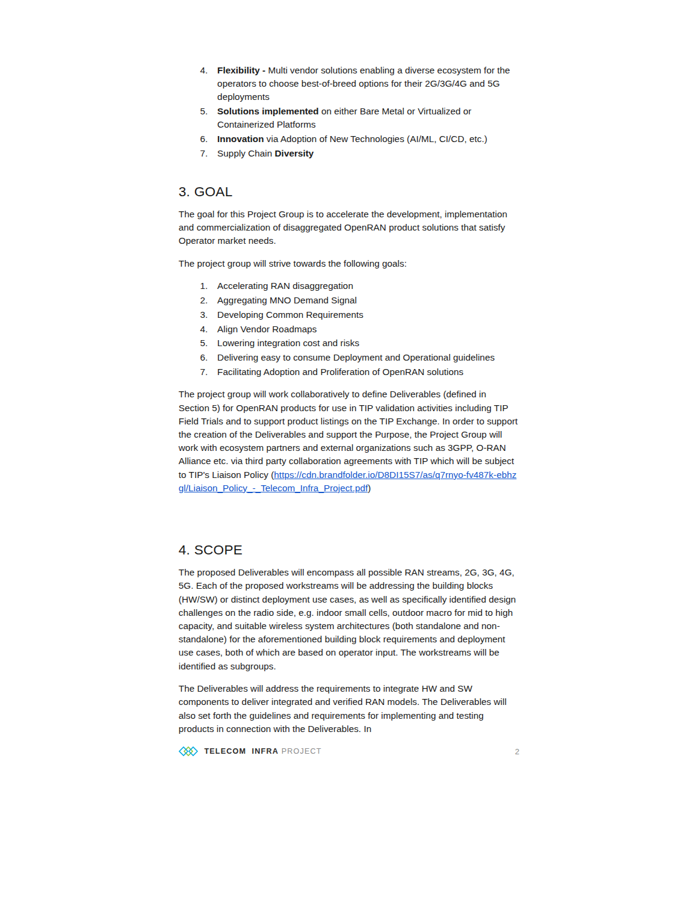Flexibility - Multi vendor solutions enabling a diverse ecosystem for the operators to choose best-of-breed options for their 2G/3G/4G and 5G deployments
Solutions implemented on either Bare Metal or Virtualized or Containerized Platforms
Innovation via Adoption of New Technologies (AI/ML, CI/CD, etc.)
Supply Chain Diversity
3. GOAL
The goal for this Project Group is to accelerate the development, implementation and commercialization of disaggregated OpenRAN product solutions that satisfy Operator market needs.
The project group will strive towards the following goals:
Accelerating RAN disaggregation
Aggregating MNO Demand Signal
Developing Common Requirements
Align Vendor Roadmaps
Lowering integration cost and risks
Delivering easy to consume Deployment and Operational guidelines
Facilitating Adoption and Proliferation of OpenRAN solutions
The project group will work collaboratively to define Deliverables (defined in Section 5) for OpenRAN products for use in TIP validation activities including TIP Field Trials and to support product listings on the TIP Exchange. In order to support the creation of the Deliverables and support the Purpose, the Project Group will work with ecosystem partners and external organizations such as 3GPP, O-RAN Alliance etc. via third party collaboration agreements with TIP which will be subject to TIP's Liaison Policy (https://cdn.brandfolder.io/D8DI15S7/as/q7rnyo-fv487k-ebhzgl/Liaison_Policy_-_Telecom_Infra_Project.pdf)
4. SCOPE
The proposed Deliverables will encompass all possible RAN streams, 2G, 3G, 4G, 5G. Each of the proposed workstreams will be addressing the building blocks (HW/SW) or distinct deployment use cases, as well as specifically identified design challenges on the radio side, e.g. indoor small cells, outdoor macro for mid to high capacity, and suitable wireless system architectures (both standalone and non-standalone) for the aforementioned building block requirements and deployment use cases, both of which are based on operator input. The workstreams will be identified as subgroups.
The Deliverables will address the requirements to integrate HW and SW components to deliver integrated and verified RAN models. The Deliverables will also set forth the guidelines and requirements for implementing and testing products in connection with the Deliverables. In
TELECOM INFRA PROJECT
2